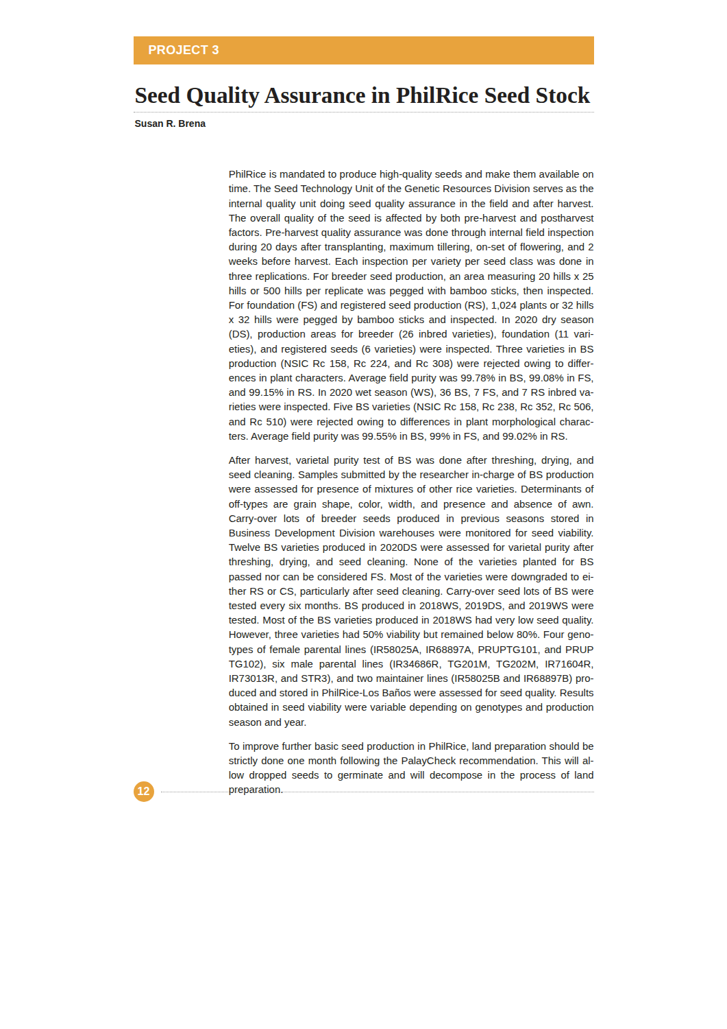PROJECT 3
Seed Quality Assurance in PhilRice Seed Stock
Susan R. Brena
PhilRice is mandated to produce high-quality seeds and make them available on time. The Seed Technology Unit of the Genetic Resources Division serves as the internal quality unit doing seed quality assurance in the field and after harvest. The overall quality of the seed is affected by both pre-harvest and postharvest factors. Pre-harvest quality assurance was done through internal field inspection during 20 days after transplanting, maximum tillering, on-set of flowering, and 2 weeks before harvest. Each inspection per variety per seed class was done in three replications. For breeder seed production, an area measuring 20 hills x 25 hills or 500 hills per replicate was pegged with bamboo sticks, then inspected. For foundation (FS) and registered seed production (RS), 1,024 plants or 32 hills x 32 hills were pegged by bamboo sticks and inspected. In 2020 dry season (DS), production areas for breeder (26 inbred varieties), foundation (11 varieties), and registered seeds (6 varieties) were inspected. Three varieties in BS production (NSIC Rc 158, Rc 224, and Rc 308) were rejected owing to differences in plant characters. Average field purity was 99.78% in BS, 99.08% in FS, and 99.15% in RS. In 2020 wet season (WS), 36 BS, 7 FS, and 7 RS inbred varieties were inspected. Five BS varieties (NSIC Rc 158, Rc 238, Rc 352, Rc 506, and Rc 510) were rejected owing to differences in plant morphological characters. Average field purity was 99.55% in BS, 99% in FS, and 99.02% in RS.
After harvest, varietal purity test of BS was done after threshing, drying, and seed cleaning. Samples submitted by the researcher in-charge of BS production were assessed for presence of mixtures of other rice varieties. Determinants of off-types are grain shape, color, width, and presence and absence of awn. Carry-over lots of breeder seeds produced in previous seasons stored in Business Development Division warehouses were monitored for seed viability. Twelve BS varieties produced in 2020DS were assessed for varietal purity after threshing, drying, and seed cleaning. None of the varieties planted for BS passed nor can be considered FS. Most of the varieties were downgraded to either RS or CS, particularly after seed cleaning. Carry-over seed lots of BS were tested every six months. BS produced in 2018WS, 2019DS, and 2019WS were tested. Most of the BS varieties produced in 2018WS had very low seed quality. However, three varieties had 50% viability but remained below 80%. Four genotypes of female parental lines (IR58025A, IR68897A, PRUPTG101, and PRUP TG102), six male parental lines (IR34686R, TG201M, TG202M, IR71604R, IR73013R, and STR3), and two maintainer lines (IR58025B and IR68897B) produced and stored in PhilRice-Los Baños were assessed for seed quality. Results obtained in seed viability were variable depending on genotypes and production season and year.
To improve further basic seed production in PhilRice, land preparation should be strictly done one month following the PalayCheck recommendation. This will allow dropped seeds to germinate and will decompose in the process of land preparation.
12